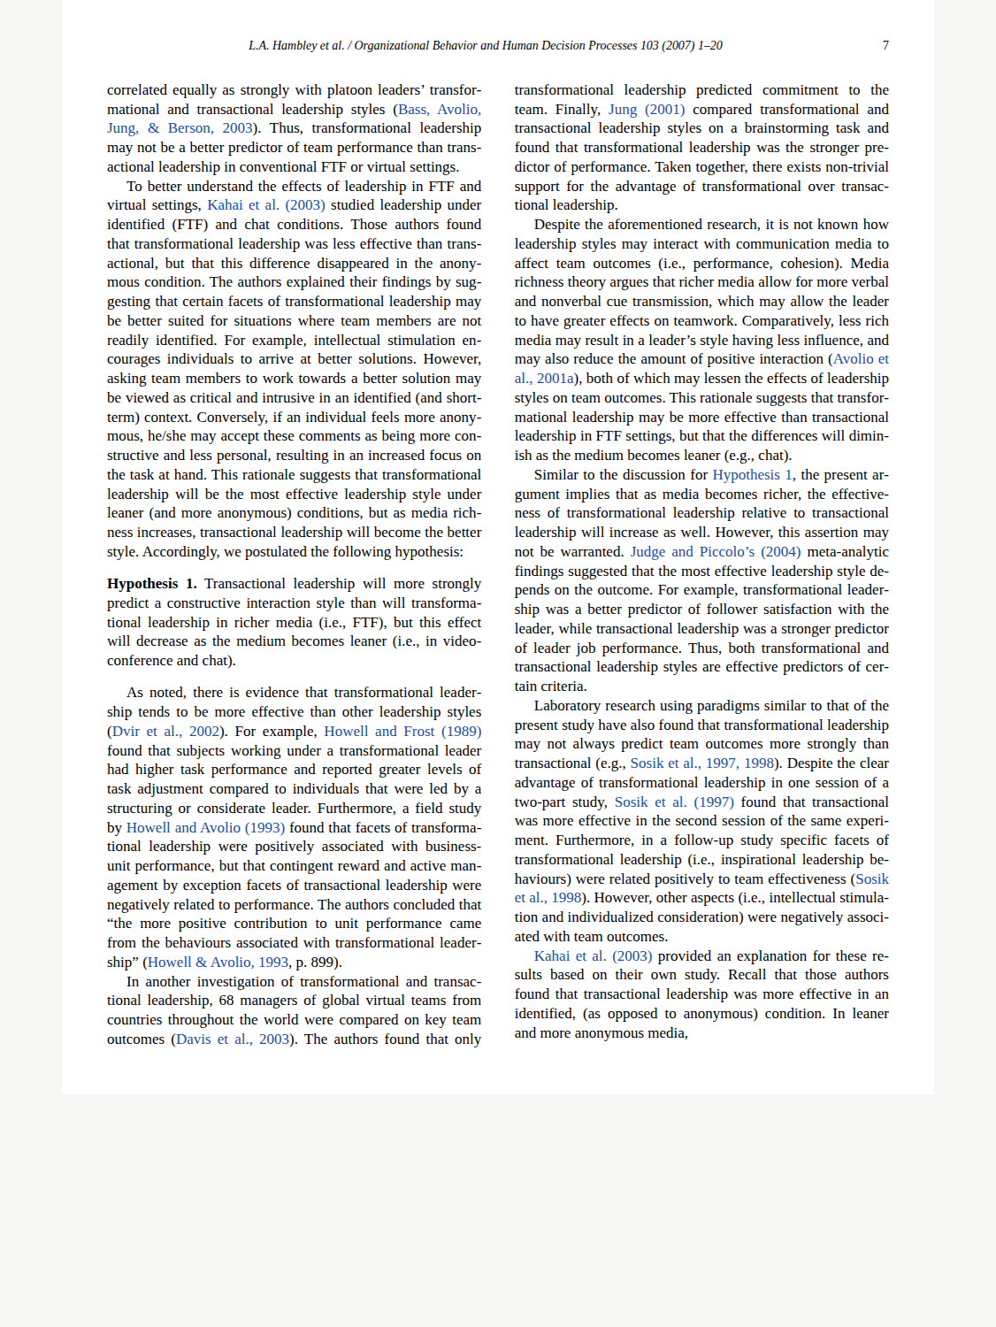L.A. Hambley et al. / Organizational Behavior and Human Decision Processes 103 (2007) 1–20 7
correlated equally as strongly with platoon leaders’ transformational and transactional leadership styles (Bass, Avolio, Jung, & Berson, 2003). Thus, transformational leadership may not be a better predictor of team performance than transactional leadership in conventional FTF or virtual settings.
To better understand the effects of leadership in FTF and virtual settings, Kahai et al. (2003) studied leadership under identified (FTF) and chat conditions. Those authors found that transformational leadership was less effective than transactional, but that this difference disappeared in the anonymous condition. The authors explained their findings by suggesting that certain facets of transformational leadership may be better suited for situations where team members are not readily identified. For example, intellectual stimulation encourages individuals to arrive at better solutions. However, asking team members to work towards a better solution may be viewed as critical and intrusive in an identified (and short-term) context. Conversely, if an individual feels more anonymous, he/she may accept these comments as being more constructive and less personal, resulting in an increased focus on the task at hand. This rationale suggests that transformational leadership will be the most effective leadership style under leaner (and more anonymous) conditions, but as media richness increases, transactional leadership will become the better style. Accordingly, we postulated the following hypothesis:
Hypothesis 1. Transactional leadership will more strongly predict a constructive interaction style than will transformational leadership in richer media (i.e., FTF), but this effect will decrease as the medium becomes leaner (i.e., in videoconference and chat).
As noted, there is evidence that transformational leadership tends to be more effective than other leadership styles (Dvir et al., 2002). For example, Howell and Frost (1989) found that subjects working under a transformational leader had higher task performance and reported greater levels of task adjustment compared to individuals that were led by a structuring or considerate leader. Furthermore, a field study by Howell and Avolio (1993) found that facets of transformational leadership were positively associated with business-unit performance, but that contingent reward and active management by exception facets of transactional leadership were negatively related to performance. The authors concluded that “the more positive contribution to unit performance came from the behaviours associated with transformational leadership” (Howell & Avolio, 1993, p. 899).
In another investigation of transformational and transactional leadership, 68 managers of global virtual teams from countries throughout the world were compared on key team outcomes (Davis et al., 2003). The authors found that only transformational leadership predicted commitment to the team. Finally, Jung (2001) compared transformational and transactional leadership styles on a brainstorming task and found that transformational leadership was the stronger predictor of performance. Taken together, there exists non-trivial support for the advantage of transformational over transactional leadership.
Despite the aforementioned research, it is not known how leadership styles may interact with communication media to affect team outcomes (i.e., performance, cohesion). Media richness theory argues that richer media allow for more verbal and nonverbal cue transmission, which may allow the leader to have greater effects on teamwork. Comparatively, less rich media may result in a leader’s style having less influence, and may also reduce the amount of positive interaction (Avolio et al., 2001a), both of which may lessen the effects of leadership styles on team outcomes. This rationale suggests that transformational leadership may be more effective than transactional leadership in FTF settings, but that the differences will diminish as the medium becomes leaner (e.g., chat).
Similar to the discussion for Hypothesis 1, the present argument implies that as media becomes richer, the effectiveness of transformational leadership relative to transactional leadership will increase as well. However, this assertion may not be warranted. Judge and Piccolo’s (2004) meta-analytic findings suggested that the most effective leadership style depends on the outcome. For example, transformational leadership was a better predictor of follower satisfaction with the leader, while transactional leadership was a stronger predictor of leader job performance. Thus, both transformational and transactional leadership styles are effective predictors of certain criteria.
Laboratory research using paradigms similar to that of the present study have also found that transformational leadership may not always predict team outcomes more strongly than transactional (e.g., Sosik et al., 1997, 1998). Despite the clear advantage of transformational leadership in one session of a two-part study, Sosik et al. (1997) found that transactional was more effective in the second session of the same experiment. Furthermore, in a follow-up study specific facets of transformational leadership (i.e., inspirational leadership behaviours) were related positively to team effectiveness (Sosik et al., 1998). However, other aspects (i.e., intellectual stimulation and individualized consideration) were negatively associated with team outcomes.
Kahai et al. (2003) provided an explanation for these results based on their own study. Recall that those authors found that transactional leadership was more effective in an identified, (as opposed to anonymous) condition. In leaner and more anonymous media,